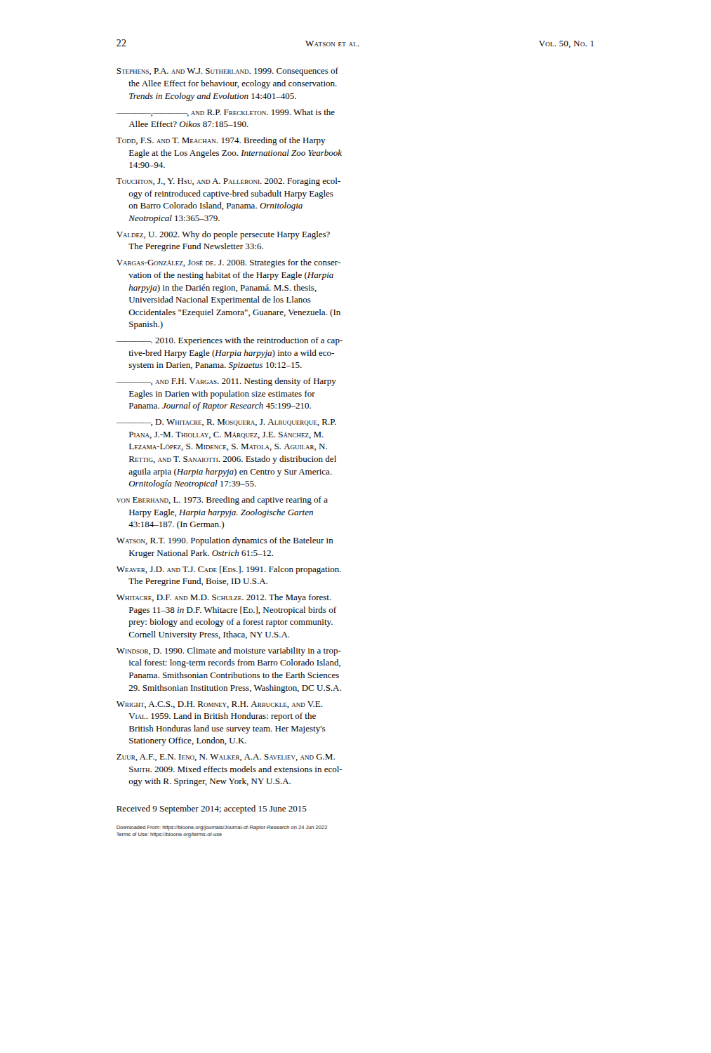22 Watson et al. Vol. 50, No. 1
Stephens, P.A. and W.J. Sutherland. 1999. Consequences of the Allee Effect for behaviour, ecology and conservation. Trends in Ecology and Evolution 14:401–405.
————,————, and R.P. Freckleton. 1999. What is the Allee Effect? Oikos 87:185–190.
Todd, F.S. and T. Meachan. 1974. Breeding of the Harpy Eagle at the Los Angeles Zoo. International Zoo Yearbook 14:90–94.
Touchton, J., Y. Hsu, and A. Palleroni. 2002. Foraging ecology of reintroduced captive-bred subadult Harpy Eagles on Barro Colorado Island, Panama. Ornitologia Neotropical 13:365–379.
Valdez, U. 2002. Why do people persecute Harpy Eagles? The Peregrine Fund Newsletter 33:6.
Vargas-González, José de. J. 2008. Strategies for the conservation of the nesting habitat of the Harpy Eagle (Harpia harpyja) in the Darién region, Panamá. M.S. thesis, Universidad Nacional Experimental de los Llanos Occidentales "Ezequiel Zamora", Guanare, Venezuela. (In Spanish.)
————. 2010. Experiences with the reintroduction of a captive-bred Harpy Eagle (Harpia harpyja) into a wild ecosystem in Darien, Panama. Spizaetus 10:12–15.
————, and F.H. Vargas. 2011. Nesting density of Harpy Eagles in Darien with population size estimates for Panama. Journal of Raptor Research 45:199–210.
————, D. Whitacre, R. Mosquera, J. Albuquerque, R.P. Piana, J.-M. Thiollay, C. Márquez, J.E. Sánchez, M. Lezama-López, S. Midence, S. Matola, S. Aguilar, N. Rettig, and T. Sanaiotti. 2006. Estado y distribucion del aguila arpia (Harpia harpyja) en Centro y Sur America. Ornitología Neotropical 17:39–55.
von Eberhand, L. 1973. Breeding and captive rearing of a Harpy Eagle, Harpia harpyja. Zoologische Garten 43:184–187. (In German.)
Watson, R.T. 1990. Population dynamics of the Bateleur in Kruger National Park. Ostrich 61:5–12.
Weaver, J.D. and T.J. Cade [Eds.]. 1991. Falcon propagation. The Peregrine Fund, Boise, ID U.S.A.
Whitacre, D.F. and M.D. Schulze. 2012. The Maya forest. Pages 11–38 in D.F. Whitacre [Ed.], Neotropical birds of prey: biology and ecology of a forest raptor community. Cornell University Press, Ithaca, NY U.S.A.
Windsor, D. 1990. Climate and moisture variability in a tropical forest: long-term records from Barro Colorado Island, Panama. Smithsonian Contributions to the Earth Sciences 29. Smithsonian Institution Press, Washington, DC U.S.A.
Wright, A.C.S., D.H. Romney, R.H. Arbuckle, and V.E. Vial. 1959. Land in British Honduras: report of the British Honduras land use survey team. Her Majesty's Stationery Office, London, U.K.
Zuur, A.F., E.N. Ieno, N. Walker, A.A. Saveliev, and G.M. Smith. 2009. Mixed effects models and extensions in ecology with R. Springer, New York, NY U.S.A.
Received 9 September 2014; accepted 15 June 2015
Downloaded From: https://bioone.org/journals/Journal-of-Raptor-Research on 24 Jun 2022
Terms of Use: https://bioone.org/terms-of-use